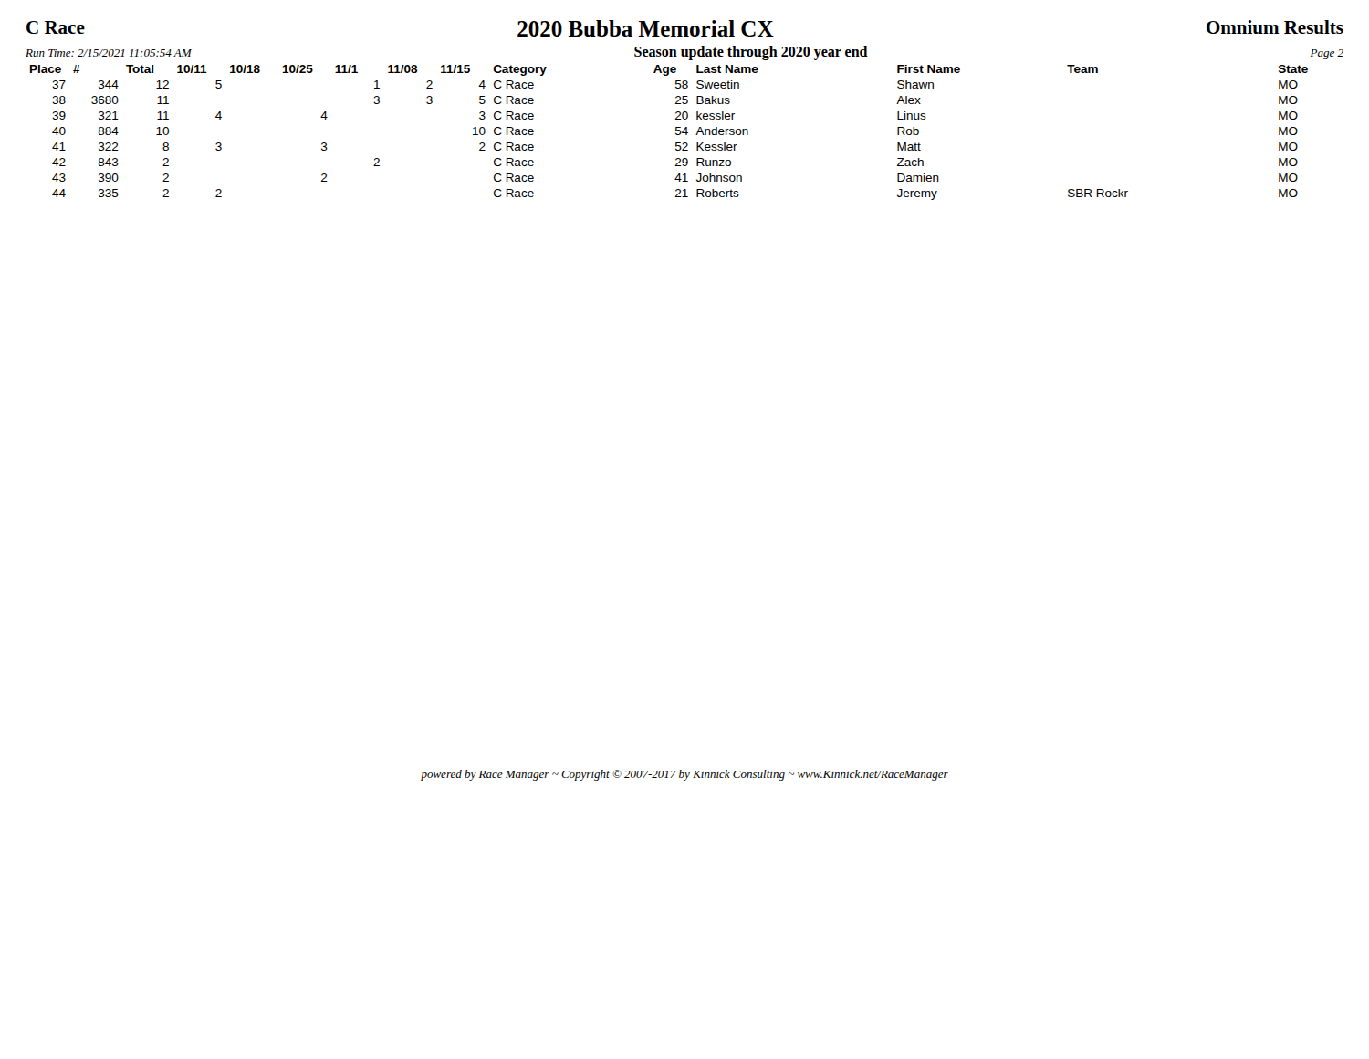C Race
2020 Bubba Memorial CX
Omnium Results
Run Time: 2/15/2021 11:05:54 AM
Season update through 2020 year end
Page 2
| Place | # | Total | 10/11 | 10/18 | 10/25 | 11/1 | 11/08 | 11/15 | Category | Age | Last Name | First Name | Team | State |
| --- | --- | --- | --- | --- | --- | --- | --- | --- | --- | --- | --- | --- | --- | --- |
| 37 | 344 | 12 | 5 | | | 1 | 2 | 4 | C Race | 58 | Sweetin | Shawn | | MO |
| 38 | 3680 | 11 | | | | 3 | 3 | 5 | C Race | 25 | Bakus | Alex | | MO |
| 39 | 321 | 11 | 4 | | 4 | | | 3 | C Race | 20 | kessler | Linus | | MO |
| 40 | 884 | 10 | | | | | | 10 | C Race | 54 | Anderson | Rob | | MO |
| 41 | 322 | 8 | 3 | | 3 | | | 2 | C Race | 52 | Kessler | Matt | | MO |
| 42 | 843 | 2 | | | | 2 | | | C Race | 29 | Runzo | Zach | | MO |
| 43 | 390 | 2 | | | 2 | | | | C Race | 41 | Johnson | Damien | | MO |
| 44 | 335 | 2 | 2 | | | | | | C Race | 21 | Roberts | Jeremy | SBR Rockr | MO |
powered by Race Manager ~ Copyright © 2007-2017 by Kinnick Consulting ~ www.Kinnick.net/RaceManager